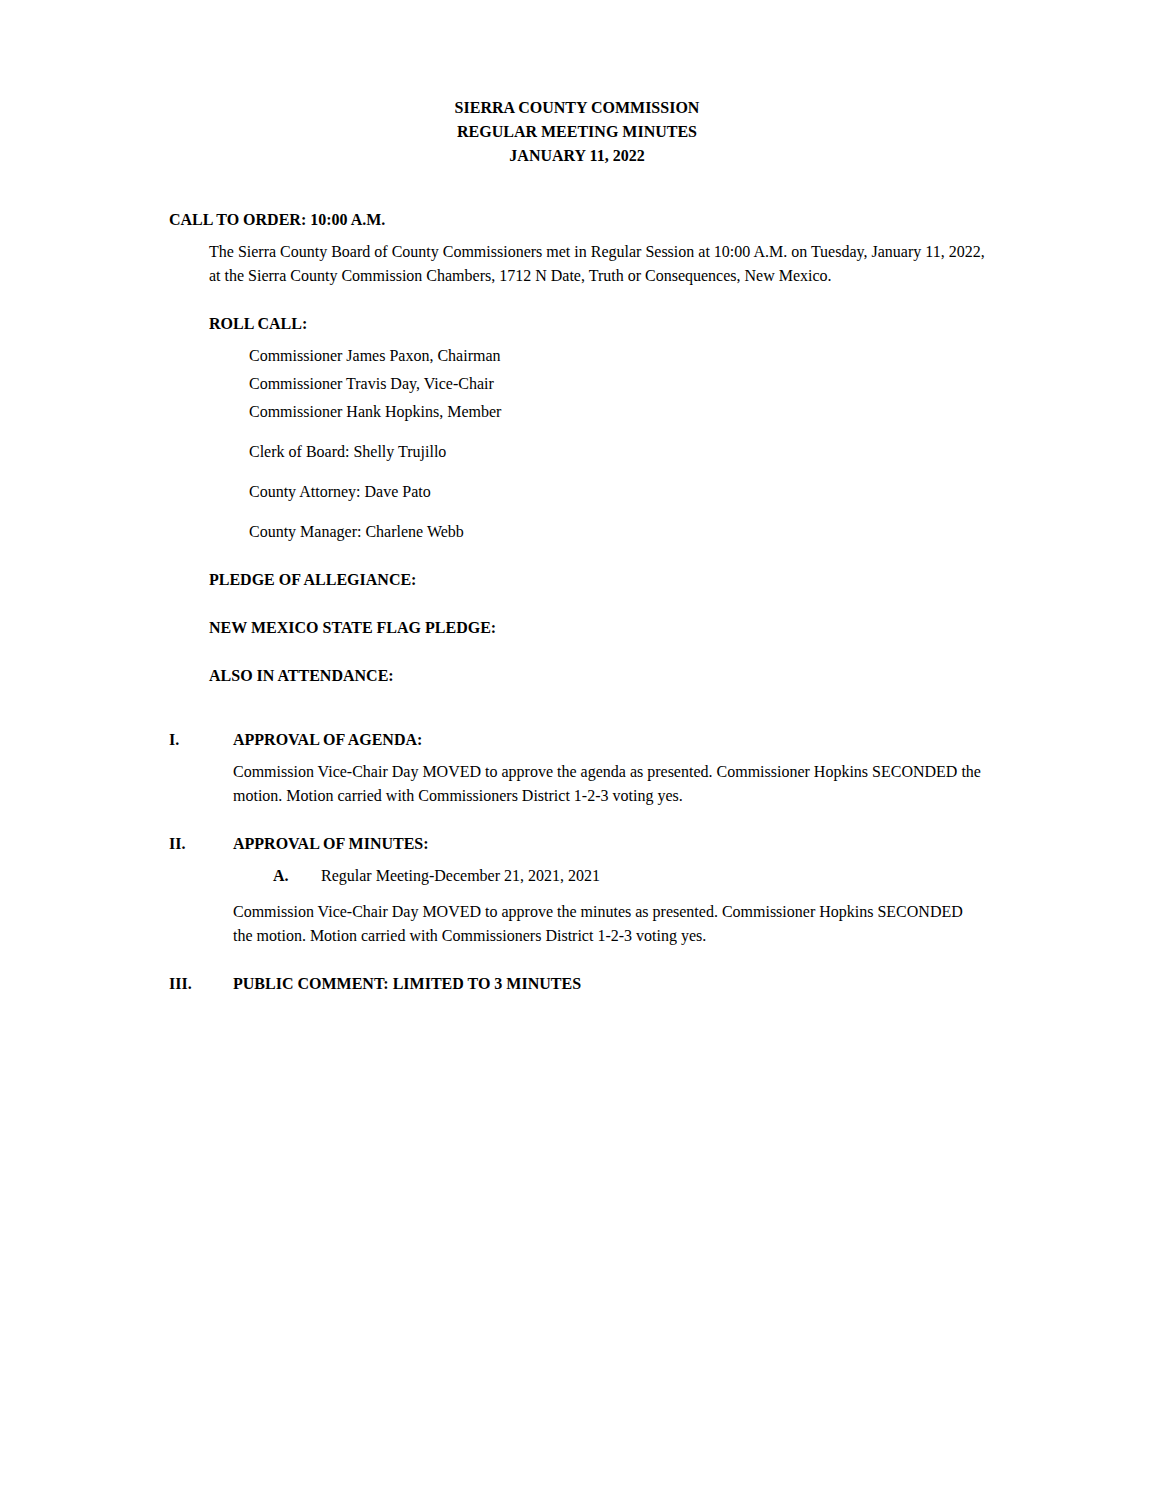SIERRA COUNTY COMMISSION
REGULAR MEETING MINUTES
JANUARY 11, 2022
CALL TO ORDER: 10:00 A.M.
The Sierra County Board of County Commissioners met in Regular Session at 10:00 A.M. on Tuesday, January 11, 2022, at the Sierra County Commission Chambers, 1712 N Date, Truth or Consequences, New Mexico.
ROLL CALL:
Commissioner James Paxon, Chairman
Commissioner Travis Day, Vice-Chair
Commissioner Hank Hopkins, Member
Clerk of Board: Shelly Trujillo
County Attorney: Dave Pato
County Manager: Charlene Webb
PLEDGE OF ALLEGIANCE:
NEW MEXICO STATE FLAG PLEDGE:
ALSO IN ATTENDANCE:
I.
APPROVAL OF AGENDA:
Commission Vice-Chair Day MOVED to approve the agenda as presented. Commissioner Hopkins SECONDED the motion. Motion carried with Commissioners District 1-2-3 voting yes.
II.
APPROVAL OF MINUTES:
A.
Regular Meeting-December 21, 2021, 2021
Commission Vice-Chair Day MOVED to approve the minutes as presented. Commissioner Hopkins SECONDED the motion. Motion carried with Commissioners District 1-2-3 voting yes.
III.
PUBLIC COMMENT: LIMITED TO 3 MINUTES